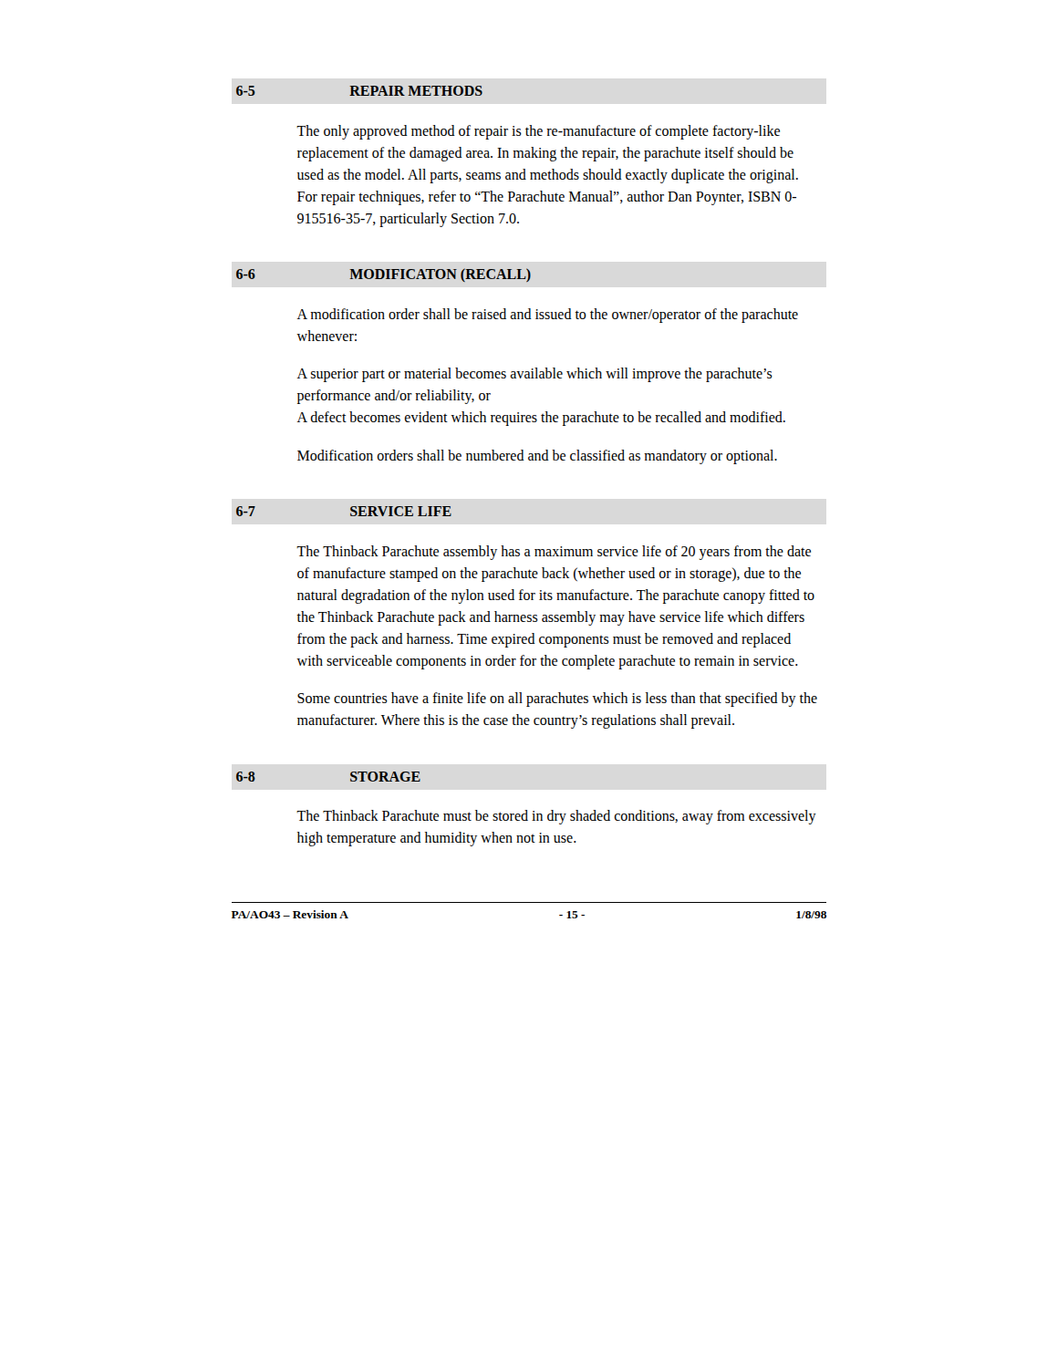6-5 REPAIR METHODS
The only approved method of repair is the re-manufacture of complete factory-like replacement of the damaged area. In making the repair, the parachute itself should be used as the model. All parts, seams and methods should exactly duplicate the original. For repair techniques, refer to “The Parachute Manual”, author Dan Poynter, ISBN 0-915516-35-7, particularly Section 7.0.
6-6 MODIFICATON (RECALL)
A modification order shall be raised and issued to the owner/operator of the parachute whenever:
A superior part or material becomes available which will improve the parachute’s performance and/or reliability, or
A defect becomes evident which requires the parachute to be recalled and modified.
Modification orders shall be numbered and be classified as mandatory or optional.
6-7 SERVICE LIFE
The Thinback Parachute assembly has a maximum service life of 20 years from the date of manufacture stamped on the parachute back (whether used or in storage), due to the natural degradation of the nylon used for its manufacture. The parachute canopy fitted to the Thinback Parachute pack and harness assembly may have service life which differs from the pack and harness. Time expired components must be removed and replaced with serviceable components in order for the complete parachute to remain in service.
Some countries have a finite life on all parachutes which is less than that specified by the manufacturer. Where this is the case the country’s regulations shall prevail.
6-8 STORAGE
The Thinback Parachute must be stored in dry shaded conditions, away from excessively high temperature and humidity when not in use.
PA/AO43 – Revision A - 15 - 1/8/98